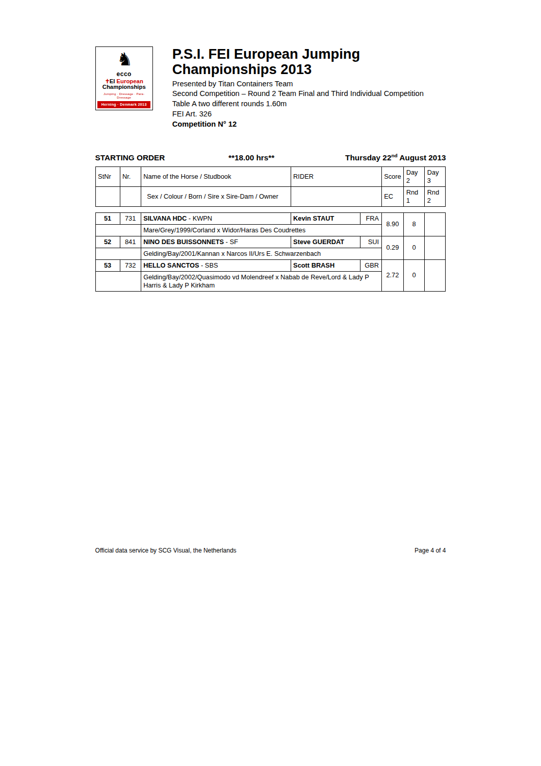♞
ecco
✝EI European
Championships
Jumping · Dressage · Para-Dressage
Herning · Denmark 2013
P.S.I. FEI European Jumping Championships 2013
Presented by Titan Containers Team
Second Competition – Round 2 Team Final and Third Individual Competition
Table A two different rounds 1.60m
FEI Art. 326
Competition N° 12
STARTING ORDER
**18.00 hrs**
Thursday 22nd August 2013
| StNr | Nr. | Name of the Horse / Studbook | RIDER | Score | Day 2 | Day 3 |
| --- | --- | --- | --- | --- | --- | --- |
| | | Sex / Colour / Born / Sire x Sire-Dam / Owner | | EC | Rnd 1 | Rnd 2 |
| 51 | 731 | SILVANA HDC - KWPN | Kevin STAUT | FRA | 8.90 | 8 | |
| | Mare/Grey/1999/Corland x Widor/Haras Des Coudrettes |
| 52 | 841 | NINO DES BUISSONNETS - SF | Steve GUERDAT | SUI | 0.29 | 0 | |
| | Gelding/Bay/2001/Kannan x Narcos II/Urs E. Schwarzenbach |
| 53 | 732 | HELLO SANCTOS - SBS | Scott BRASH | GBR | 2.72 | 0 | |
| | Gelding/Bay/2002/Quasimodo vd Molendreef x Nabab de Reve/Lord & Lady P Harris & Lady P Kirkham |
Official data service by SCG Visual, the Netherlands
Page 4 of 4